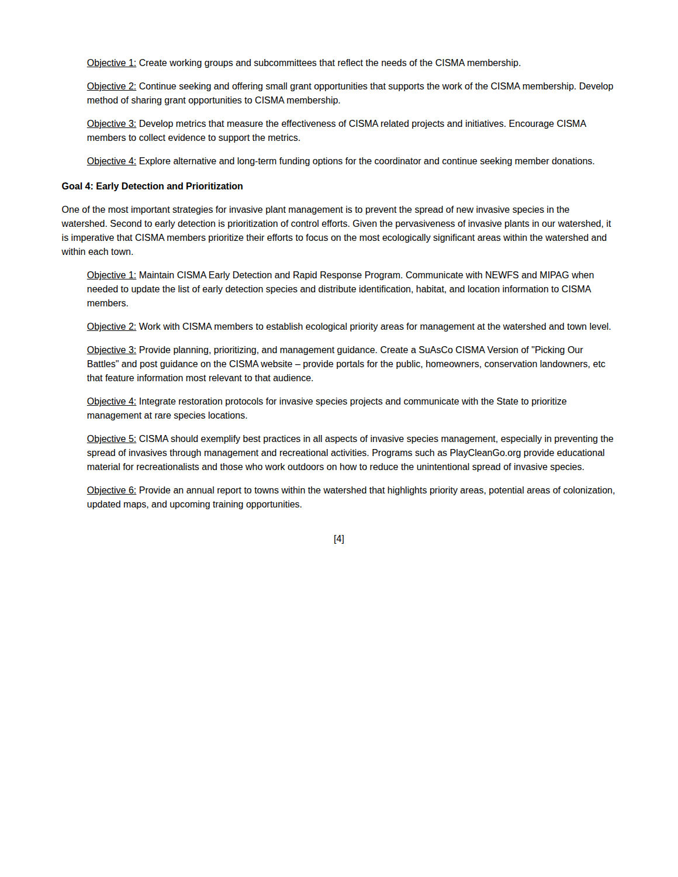Objective 1: Create working groups and subcommittees that reflect the needs of the CISMA membership.
Objective 2: Continue seeking and offering small grant opportunities that supports the work of the CISMA membership. Develop method of sharing grant opportunities to CISMA membership.
Objective 3: Develop metrics that measure the effectiveness of CISMA related projects and initiatives. Encourage CISMA members to collect evidence to support the metrics.
Objective 4: Explore alternative and long-term funding options for the coordinator and continue seeking member donations.
Goal 4: Early Detection and Prioritization
One of the most important strategies for invasive plant management is to prevent the spread of new invasive species in the watershed. Second to early detection is prioritization of control efforts. Given the pervasiveness of invasive plants in our watershed, it is imperative that CISMA members prioritize their efforts to focus on the most ecologically significant areas within the watershed and within each town.
Objective 1: Maintain CISMA Early Detection and Rapid Response Program. Communicate with NEWFS and MIPAG when needed to update the list of early detection species and distribute identification, habitat, and location information to CISMA members.
Objective 2: Work with CISMA members to establish ecological priority areas for management at the watershed and town level.
Objective 3: Provide planning, prioritizing, and management guidance. Create a SuAsCo CISMA Version of "Picking Our Battles" and post guidance on the CISMA website – provide portals for the public, homeowners, conservation landowners, etc that feature information most relevant to that audience.
Objective 4: Integrate restoration protocols for invasive species projects and communicate with the State to prioritize management at rare species locations.
Objective 5: CISMA should exemplify best practices in all aspects of invasive species management, especially in preventing the spread of invasives through management and recreational activities. Programs such as PlayCleanGo.org provide educational material for recreationalists and those who work outdoors on how to reduce the unintentional spread of invasive species.
Objective 6: Provide an annual report to towns within the watershed that highlights priority areas, potential areas of colonization, updated maps, and upcoming training opportunities.
[4]